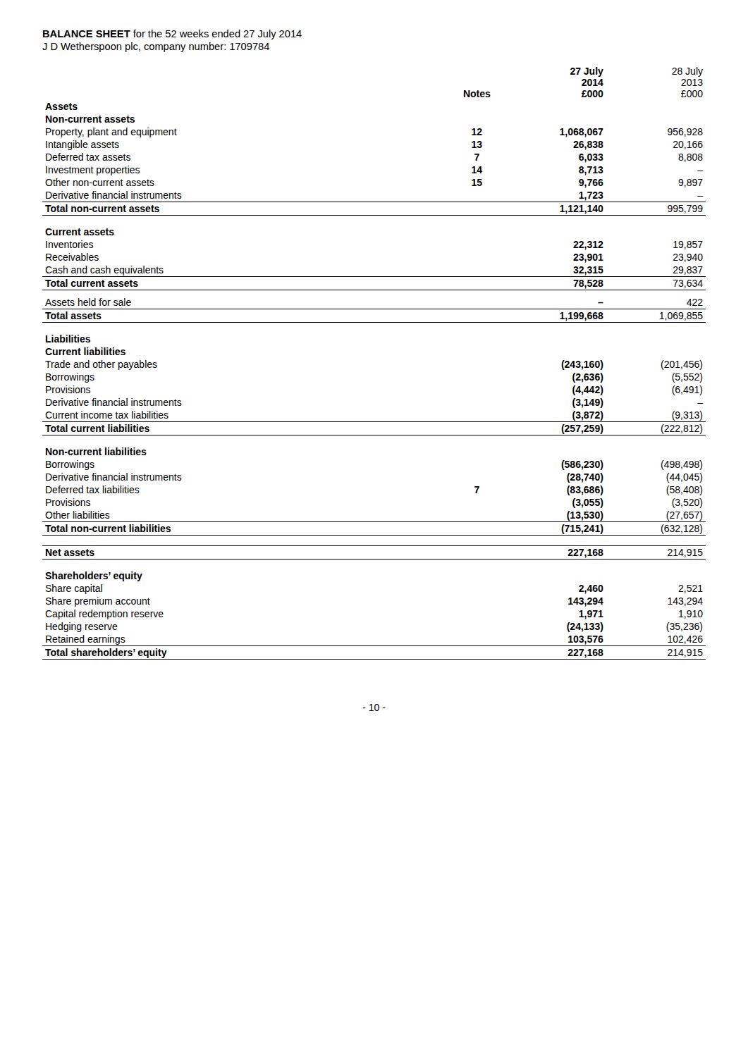BALANCE SHEET
for the 52 weeks ended 27 July 2014
J D Wetherspoon plc, company number: 1709784
| | Notes | 27 July 2014 £000 | 28 July 2013 £000 |
| --- | --- | --- | --- |
| Assets | | | |
| Non-current assets | | | |
| Property, plant and equipment | 12 | 1,068,067 | 956,928 |
| Intangible assets | 13 | 26,838 | 20,166 |
| Deferred tax assets | 7 | 6,033 | 8,808 |
| Investment properties | 14 | 8,713 | – |
| Other non-current assets | 15 | 9,766 | 9,897 |
| Derivative financial instruments | | 1,723 | – |
| Total non-current assets | | 1,121,140 | 995,799 |
| Current assets | | | |
| Inventories | | 22,312 | 19,857 |
| Receivables | | 23,901 | 23,940 |
| Cash and cash equivalents | | 32,315 | 29,837 |
| Total current assets | | 78,528 | 73,634 |
| Assets held for sale | | – | 422 |
| Total assets | | 1,199,668 | 1,069,855 |
| Liabilities | | | |
| Current liabilities | | | |
| Trade and other payables | | (243,160) | (201,456) |
| Borrowings | | (2,636) | (5,552) |
| Provisions | | (4,442) | (6,491) |
| Derivative financial instruments | | (3,149) | – |
| Current income tax liabilities | | (3,872) | (9,313) |
| Total current liabilities | | (257,259) | (222,812) |
| Non-current liabilities | | | |
| Borrowings | | (586,230) | (498,498) |
| Derivative financial instruments | | (28,740) | (44,045) |
| Deferred tax liabilities | 7 | (83,686) | (58,408) |
| Provisions | | (3,055) | (3,520) |
| Other liabilities | | (13,530) | (27,657) |
| Total non-current liabilities | | (715,241) | (632,128) |
| Net assets | | 227,168 | 214,915 |
| Shareholders’ equity | | | |
| Share capital | | 2,460 | 2,521 |
| Share premium account | | 143,294 | 143,294 |
| Capital redemption reserve | | 1,971 | 1,910 |
| Hedging reserve | | (24,133) | (35,236) |
| Retained earnings | | 103,576 | 102,426 |
| Total shareholders’ equity | | 227,168 | 214,915 |
- 10 -